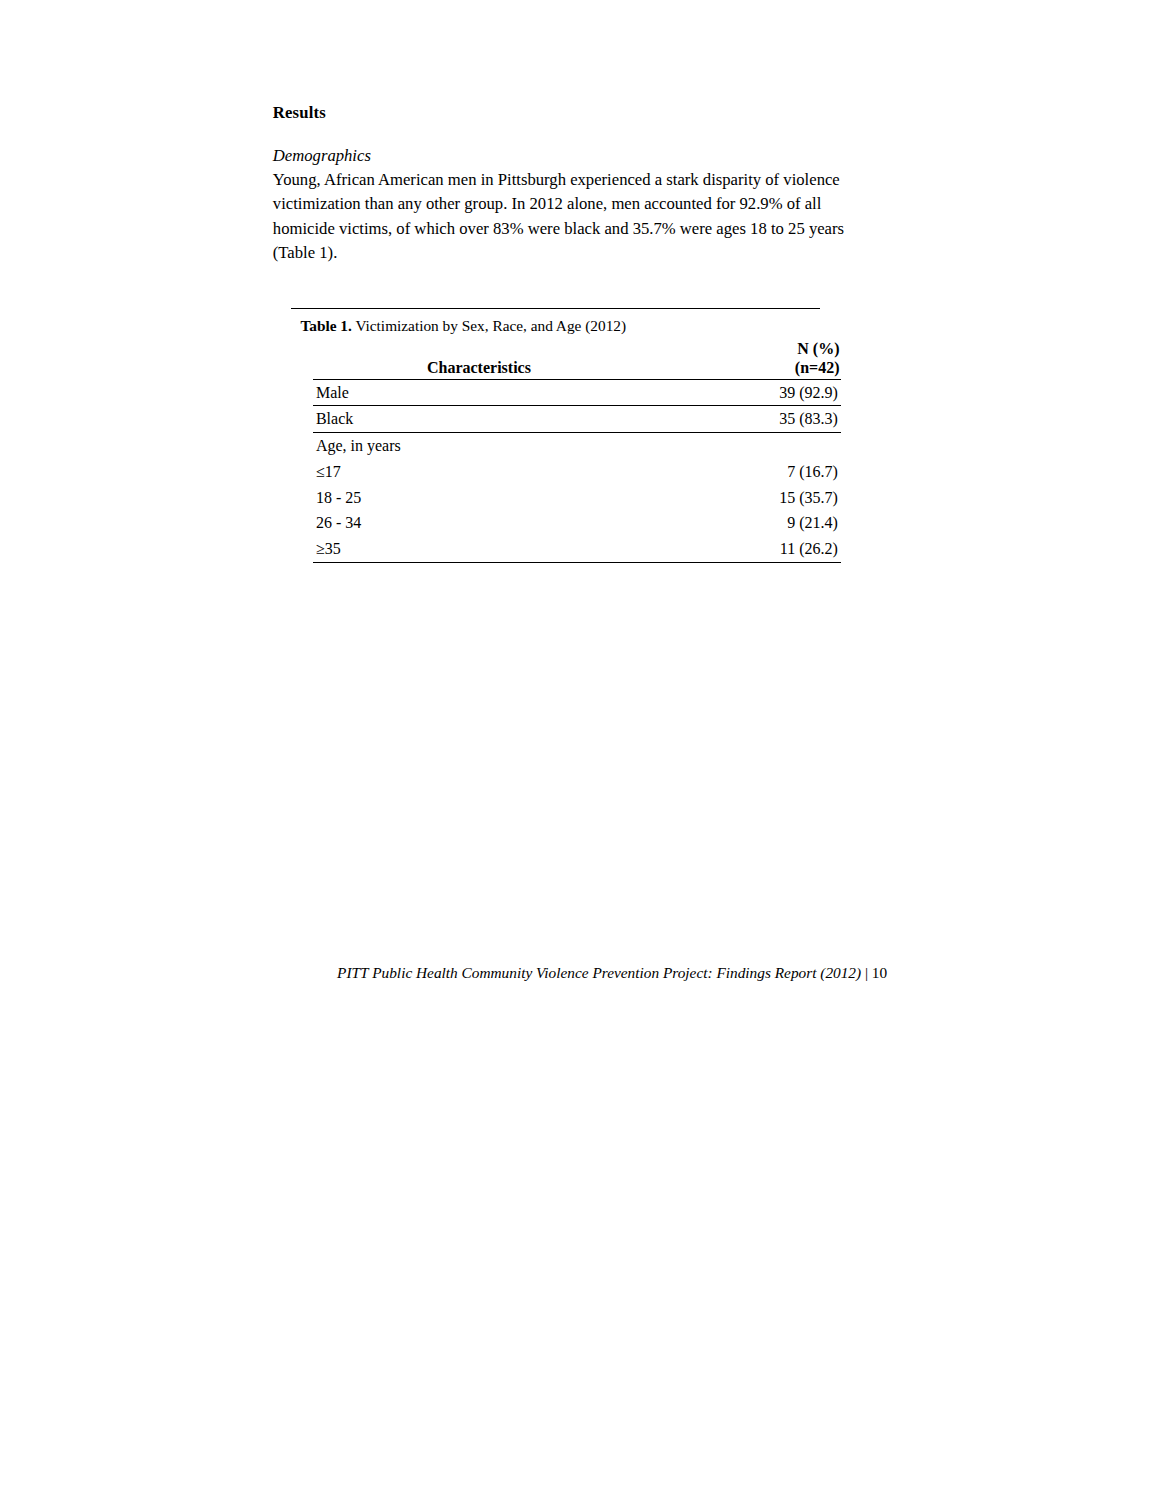Results
Demographics
Young, African American men in Pittsburgh experienced a stark disparity of violence victimization than any other group. In 2012 alone, men accounted for 92.9% of all homicide victims, of which over 83% were black and 35.7% were ages 18 to 25 years (Table 1).
Table 1. Victimization by Sex, Race, and Age (2012)
| Characteristics | N (%) (n=42) |
| --- | --- |
| Male | 39 (92.9) |
| Black | 35 (83.3) |
| Age, in years | |
| ≤17 | 7 (16.7) |
| 18 - 25 | 15 (35.7) |
| 26 - 34 | 9 (21.4) |
| ≥35 | 11 (26.2) |
PITT Public Health Community Violence Prevention Project: Findings Report (2012) | 10